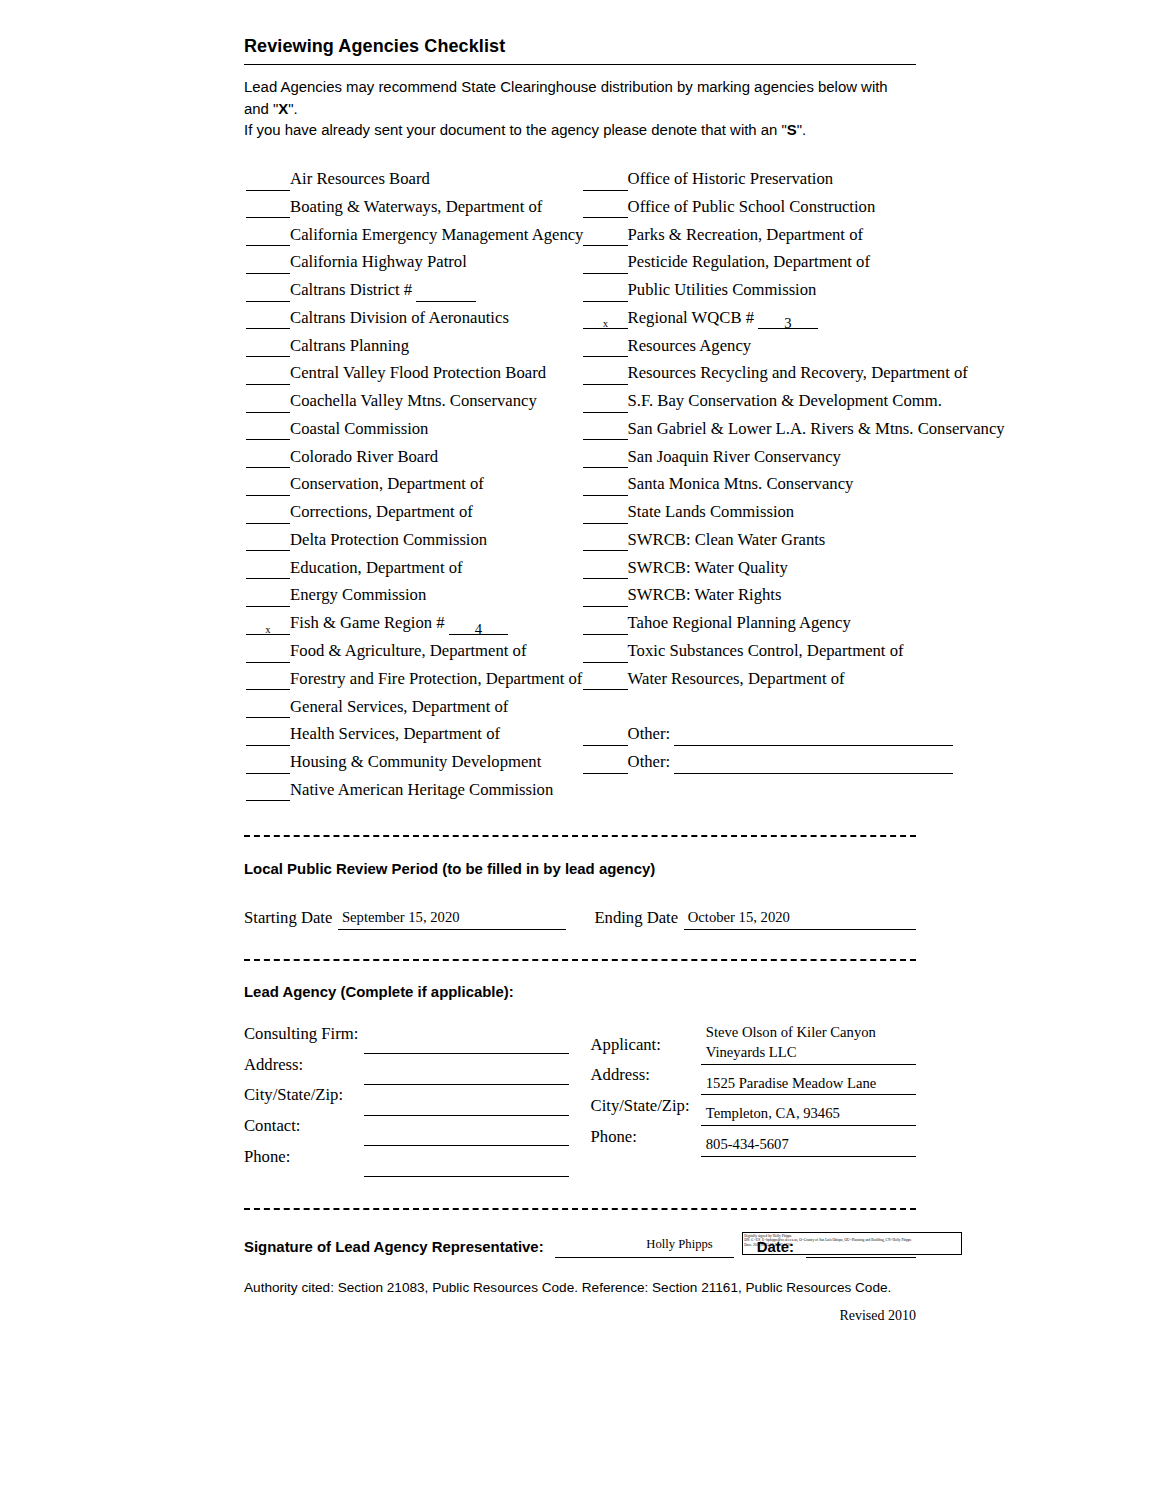Reviewing Agencies Checklist
Lead Agencies may recommend State Clearinghouse distribution by marking agencies below with and "X".
If you have already sent your document to the agency please denote that with an "S".
| | Air Resources Board | | Office of Historic Preservation |
| | Boating & Waterways, Department of | | Office of Public School Construction |
| | California Emergency Management Agency | | Parks & Recreation, Department of |
| | California Highway Patrol | | Pesticide Regulation, Department of |
| | Caltrans District # | | Public Utilities Commission |
| | Caltrans Division of Aeronautics | | Regional WQCB # 3 |
| | Caltrans Planning | | Resources Agency |
| | Central Valley Flood Protection Board | | Resources Recycling and Recovery, Department of |
| | Coachella Valley Mtns. Conservancy | | S.F. Bay Conservation & Development Comm. |
| | Coastal Commission | | San Gabriel & Lower L.A. Rivers & Mtns. Conservancy |
| | Colorado River Board | | San Joaquin River Conservancy |
| | Conservation, Department of | | Santa Monica Mtns. Conservancy |
| | Corrections, Department of | | State Lands Commission |
| | Delta Protection Commission | | SWRCB: Clean Water Grants |
| | Education, Department of | | SWRCB: Water Quality |
| | Energy Commission | | SWRCB: Water Rights |
| | Fish & Game Region # 4 | | Tahoe Regional Planning Agency |
| | Food & Agriculture, Department of | | Toxic Substances Control, Department of |
| | Forestry and Fire Protection, Department of | | Water Resources, Department of |
| | General Services, Department of | | |
| | Health Services, Department of | | Other: |
| | Housing & Community Development | | Other: |
| | Native American Heritage Commission | | |
Local Public Review Period (to be filled in by lead agency)
Starting Date September 15, 2020
Ending Date October 15, 2020
Lead Agency (Complete if applicable):
| Consulting Firm: | |
| Address: | |
| City/State/Zip: | |
| Contact: | |
| Phone: | |
| Applicant: | Steve Olson of Kiler Canyon Vineyards LLC |
| Address: | 1525 Paradise Meadow Lane |
| City/State/Zip: | Templeton, CA, 93465 |
| Phone: | 805-434-5607 |
Signature of Lead Agency Representative: Holly Phipps Digitally signed by Holly Phipps
DN: C=US, E=hphipps@co.slo.ca.us, O=County of San Luis Obispo, OU=Planning and Building, CN=Holly Phipps
Date: 2020.09.15 09:10:32-07'00' Date:
Authority cited: Section 21083, Public Resources Code. Reference: Section 21161, Public Resources Code.
Revised 2010